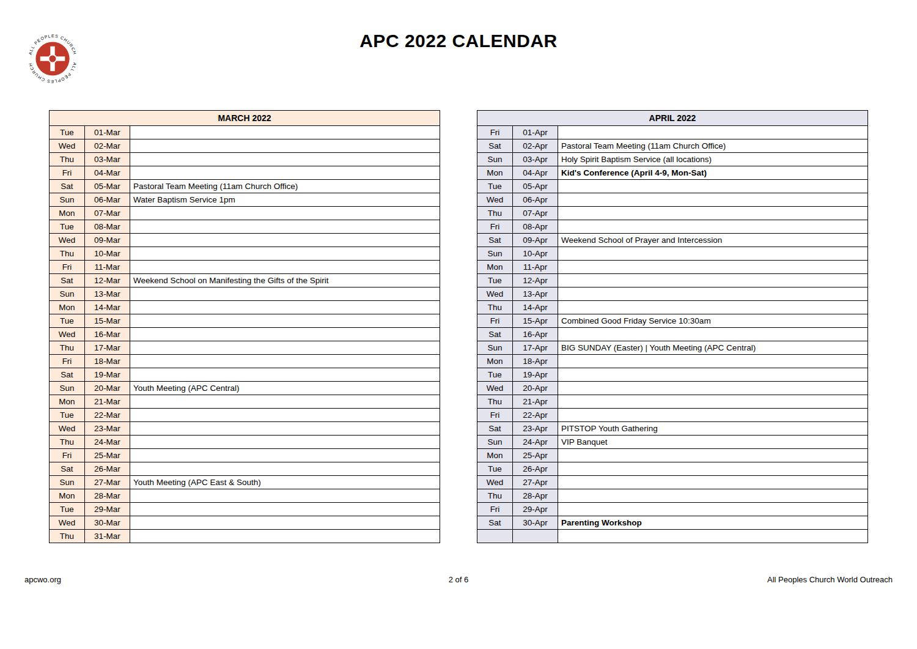ALL PEOPLES CHURCH ALL PEOPLES CHURCH
APC 2022 CALENDAR
MARCH 2022
| Tue | 01-Mar | |
| Wed | 02-Mar | |
| Thu | 03-Mar | |
| Fri | 04-Mar | |
| Sat | 05-Mar | Pastoral Team Meeting (11am Church Office) |
| Sun | 06-Mar | Water Baptism Service 1pm |
| Mon | 07-Mar | |
| Tue | 08-Mar | |
| Wed | 09-Mar | |
| Thu | 10-Mar | |
| Fri | 11-Mar | |
| Sat | 12-Mar | Weekend School on Manifesting the Gifts of the Spirit |
| Sun | 13-Mar | |
| Mon | 14-Mar | |
| Tue | 15-Mar | |
| Wed | 16-Mar | |
| Thu | 17-Mar | |
| Fri | 18-Mar | |
| Sat | 19-Mar | |
| Sun | 20-Mar | Youth Meeting (APC Central) |
| Mon | 21-Mar | |
| Tue | 22-Mar | |
| Wed | 23-Mar | |
| Thu | 24-Mar | |
| Fri | 25-Mar | |
| Sat | 26-Mar | |
| Sun | 27-Mar | Youth Meeting (APC East & South) |
| Mon | 28-Mar | |
| Tue | 29-Mar | |
| Wed | 30-Mar | |
| Thu | 31-Mar | |
APRIL 2022
| Fri | 01-Apr | |
| Sat | 02-Apr | Pastoral Team Meeting (11am Church Office) |
| Sun | 03-Apr | Holy Spirit Baptism Service (all locations) |
| Mon | 04-Apr | Kid's Conference (April 4-9, Mon-Sat) |
| Tue | 05-Apr | |
| Wed | 06-Apr | |
| Thu | 07-Apr | |
| Fri | 08-Apr | |
| Sat | 09-Apr | Weekend School of Prayer and Intercession |
| Sun | 10-Apr | |
| Mon | 11-Apr | |
| Tue | 12-Apr | |
| Wed | 13-Apr | |
| Thu | 14-Apr | |
| Fri | 15-Apr | Combined Good Friday Service 10:30am |
| Sat | 16-Apr | |
| Sun | 17-Apr | BIG SUNDAY (Easter) / Youth Meeting (APC Central) |
| Mon | 18-Apr | |
| Tue | 19-Apr | |
| Wed | 20-Apr | |
| Thu | 21-Apr | |
| Fri | 22-Apr | |
| Sat | 23-Apr | PITSTOP Youth Gathering |
| Sun | 24-Apr | VIP Banquet |
| Mon | 25-Apr | |
| Tue | 26-Apr | |
| Wed | 27-Apr | |
| Thu | 28-Apr | |
| Fri | 29-Apr | |
| Sat | 30-Apr | Parenting Workshop |
apcwo.org
2 of 6
All Peoples Church World Outreach